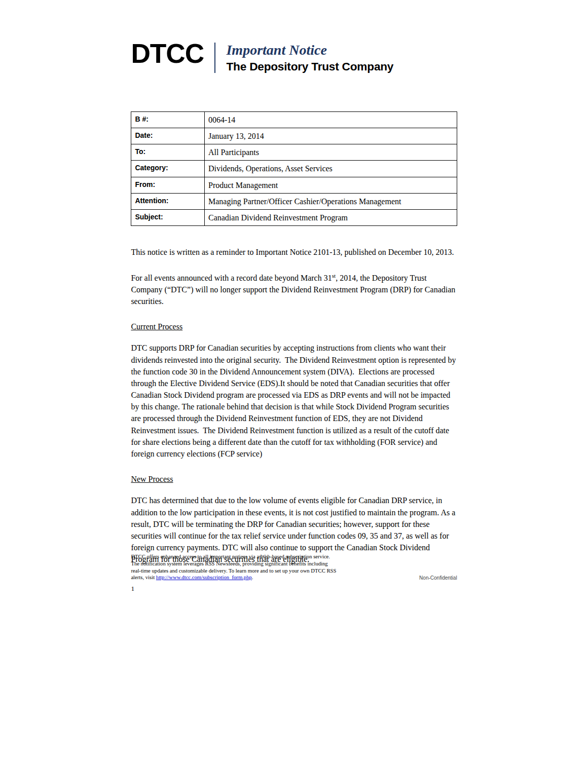DTCC
Important Notice
The Depository Trust Company
| B #: | 0064-14 |
| Date: | January 13, 2014 |
| To: | All Participants |
| Category: | Dividends, Operations, Asset Services |
| From: | Product Management |
| Attention: | Managing Partner/Officer Cashier/Operations Management |
| Subject: | Canadian Dividend Reinvestment Program |
This notice is written as a reminder to Important Notice 2101-13, published on December 10, 2013.
For all events announced with a record date beyond March 31st, 2014, the Depository Trust Company (“DTC”) will no longer support the Dividend Reinvestment Program (DRP) for Canadian securities.
Current Process
DTC supports DRP for Canadian securities by accepting instructions from clients who want their dividends reinvested into the original security. The Dividend Reinvestment option is represented by the function code 30 in the Dividend Announcement system (DIVA). Elections are processed through the Elective Dividend Service (EDS).It should be noted that Canadian securities that offer Canadian Stock Dividend program are processed via EDS as DRP events and will not be impacted by this change. The rationale behind that decision is that while Stock Dividend Program securities are processed through the Dividend Reinvestment function of EDS, they are not Dividend Reinvestment issues. The Dividend Reinvestment function is utilized as a result of the cutoff date for share elections being a different date than the cutoff for tax withholding (FOR service) and foreign currency elections (FCP service)
New Process
DTC has determined that due to the low volume of events eligible for Canadian DRP service, in addition to the low participation in these events, it is not cost justified to maintain the program. As a result, DTC will be terminating the DRP for Canadian securities; however, support for these securities will continue for the tax relief service under function codes 09, 35 and 37, as well as for foreign currency payments. DTC will also continue to support the Canadian Stock Dividend Program for those Canadian securities that are eligible.
DTCC offers enhanced access to all important notices via a Web-based subscription service.
The notification system leverages RSS Newsfeeds, providing significant benefits including
real-time updates and customizable delivery. To learn more and to set up your own DTCC RSS
alerts, visit http://www.dtcc.com/subscription_form.php.
Non-Confidential
1